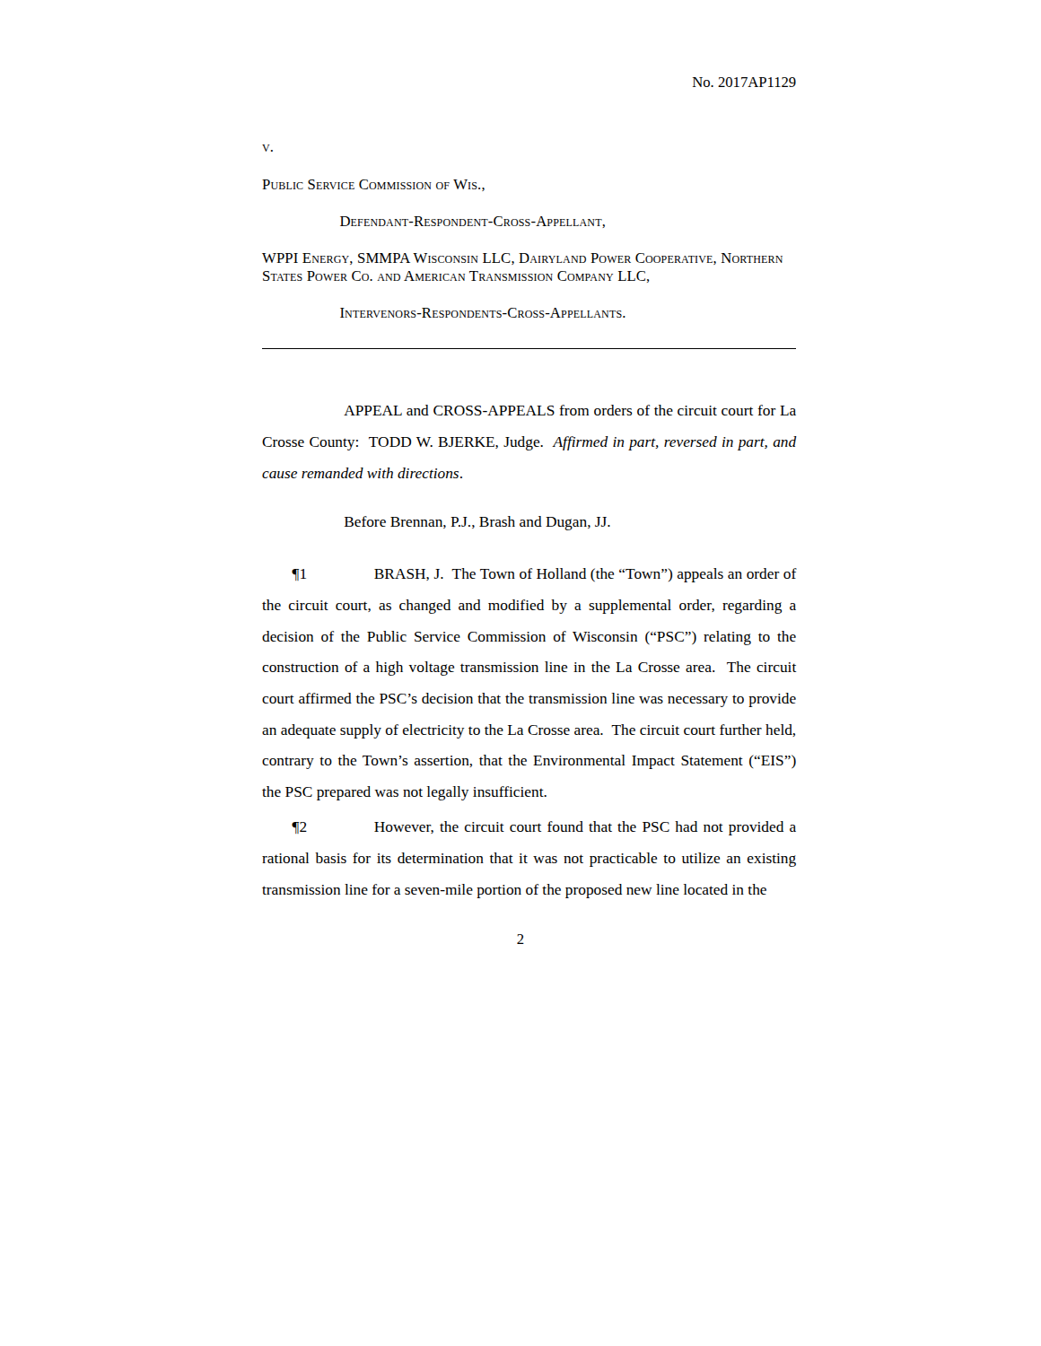No. 2017AP1129
v.
Public Service Commission of Wis.,
Defendant-Respondent-Cross-Appellant,
WPPI Energy, SMMPA Wisconsin LLC, Dairyland Power Cooperative, Northern States Power Co. and American Transmission Company LLC,
Intervenors-Respondents-Cross-Appellants.
APPEAL and CROSS-APPEALS from orders of the circuit court for La Crosse County: TODD W. BJERKE, Judge. Affirmed in part, reversed in part, and cause remanded with directions.
Before Brennan, P.J., Brash and Dugan, JJ.
¶1 BRASH, J. The Town of Holland (the “Town”) appeals an order of the circuit court, as changed and modified by a supplemental order, regarding a decision of the Public Service Commission of Wisconsin (“PSC”) relating to the construction of a high voltage transmission line in the La Crosse area. The circuit court affirmed the PSC’s decision that the transmission line was necessary to provide an adequate supply of electricity to the La Crosse area. The circuit court further held, contrary to the Town’s assertion, that the Environmental Impact Statement (“EIS”) the PSC prepared was not legally insufficient.
¶2 However, the circuit court found that the PSC had not provided a rational basis for its determination that it was not practicable to utilize an existing transmission line for a seven-mile portion of the proposed new line located in the
2